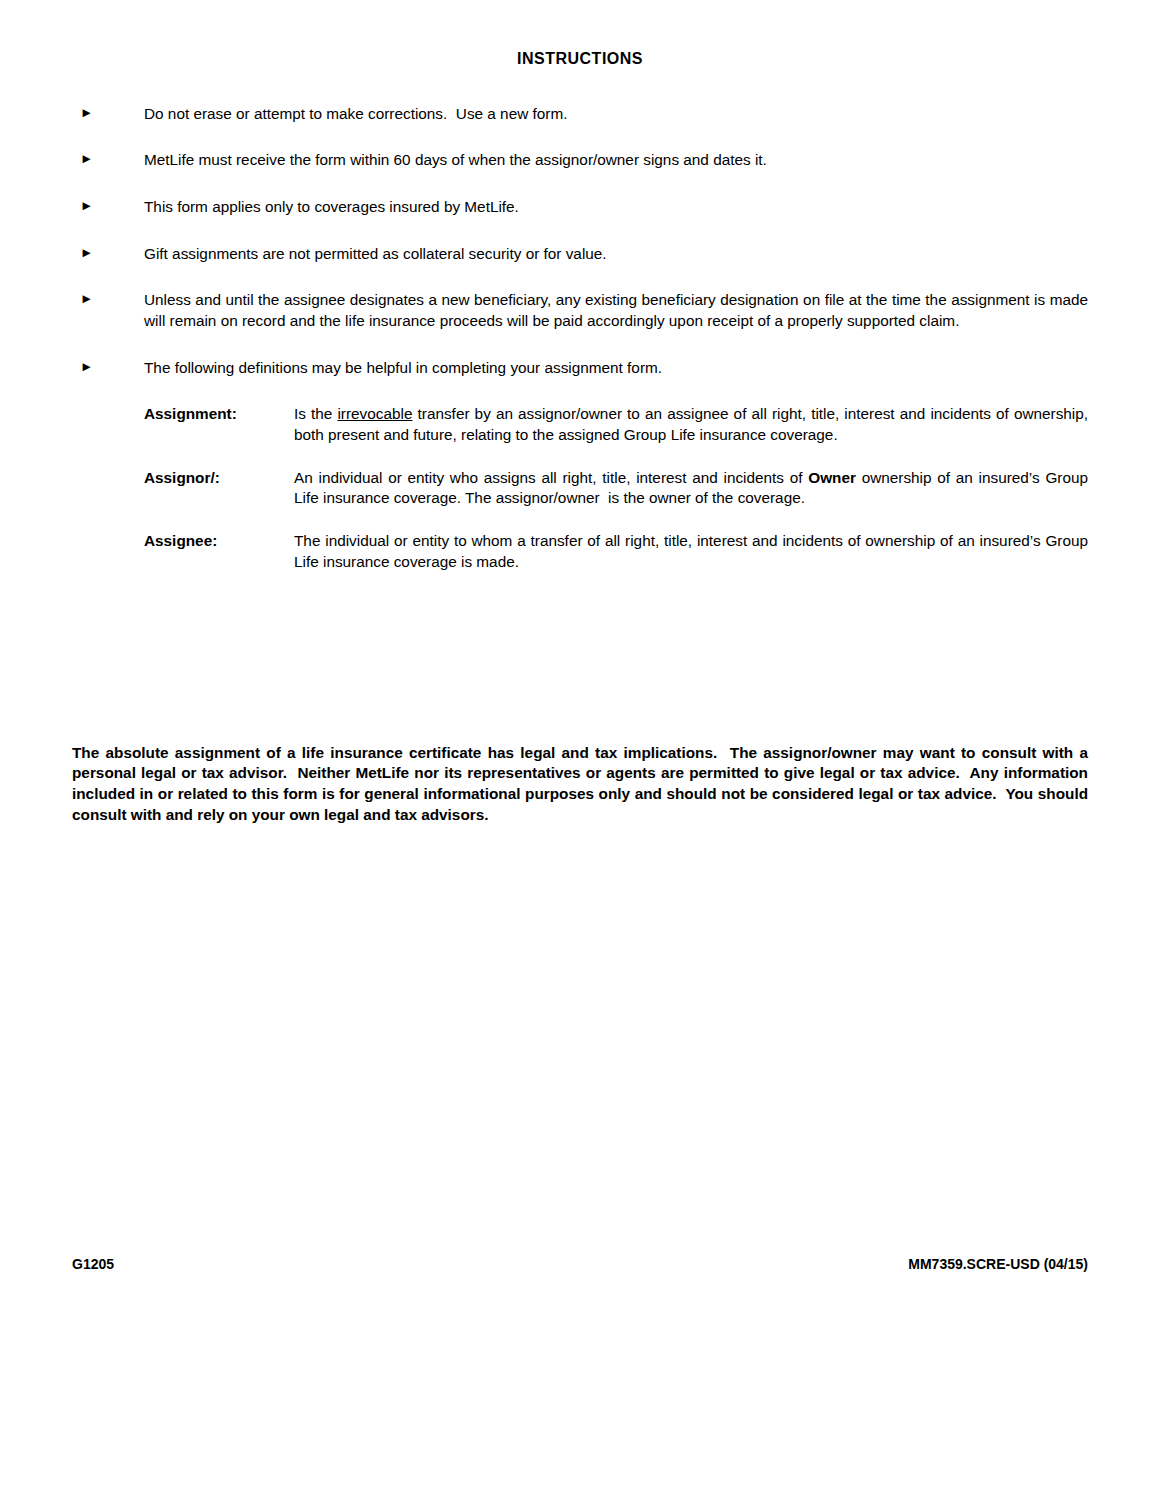INSTRUCTIONS
Do not erase or attempt to make corrections. Use a new form.
MetLife must receive the form within 60 days of when the assignor/owner signs and dates it.
This form applies only to coverages insured by MetLife.
Gift assignments are not permitted as collateral security or for value.
Unless and until the assignee designates a new beneficiary, any existing beneficiary designation on file at the time the assignment is made will remain on record and the life insurance proceeds will be paid accordingly upon receipt of a properly supported claim.
The following definitions may be helpful in completing your assignment form.
Assignment:
Is the irrevocable transfer by an assignor/owner to an assignee of all right, title, interest and incidents of ownership, both present and future, relating to the assigned Group Life insurance coverage.
Assignor/:
An individual or entity who assigns all right, title, interest and incidents of Owner ownership of an insured’s Group Life insurance coverage. The assignor/owner is the owner of the coverage.
Assignee:
The individual or entity to whom a transfer of all right, title, interest and incidents of ownership of an insured’s Group Life insurance coverage is made.
The absolute assignment of a life insurance certificate has legal and tax implications. The assignor/owner may want to consult with a personal legal or tax advisor. Neither MetLife nor its representatives or agents are permitted to give legal or tax advice. Any information included in or related to this form is for general informational purposes only and should not be considered legal or tax advice. You should consult with and rely on your own legal and tax advisors.
G1205 MM7359.SCRE-USD (04/15)